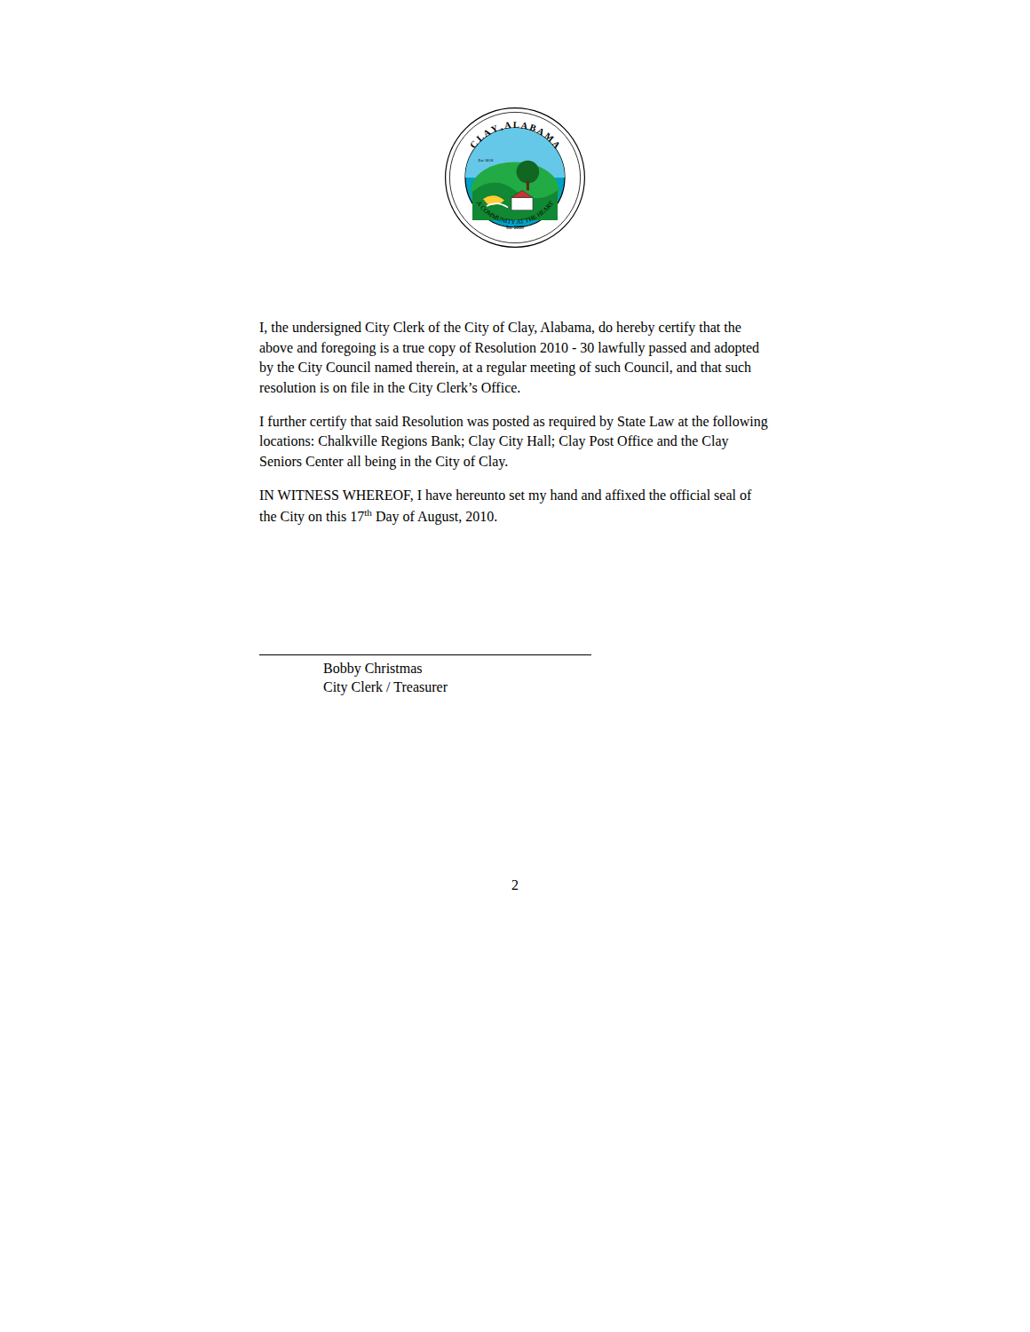I, the undersigned City Clerk of the City of Clay, Alabama, do hereby certify that the above and foregoing is a true copy of Resolution 2010 - 30 lawfully passed and adopted by the City Council named therein, at a regular meeting of such Council, and that such resolution is on file in the City Clerk’s Office.
I further certify that said Resolution was posted as required by State Law at the following locations: Chalkville Regions Bank; Clay City Hall; Clay Post Office and the Clay Seniors Center all being in the City of Clay.
IN WITNESS WHEREOF, I have hereunto set my hand and affixed the official seal of the City on this 17th Day of August, 2010.
Bobby Christmas
City Clerk / Treasurer
2